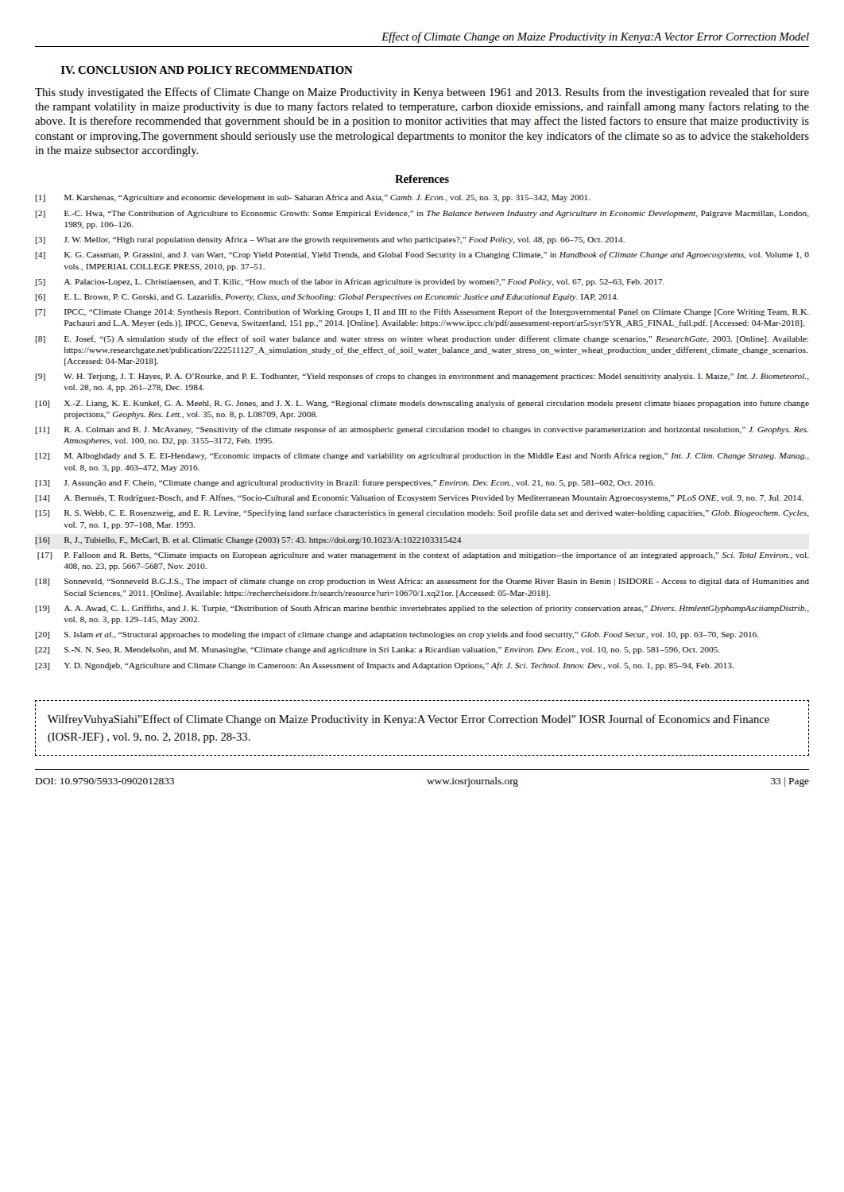Effect of Climate Change on Maize Productivity in Kenya:A Vector Error Correction Model
IV. CONCLUSION AND POLICY RECOMMENDATION
This study investigated the Effects of Climate Change on Maize Productivity in Kenya between 1961 and 2013. Results from the investigation revealed that for sure the rampant volatility in maize productivity is due to many factors related to temperature, carbon dioxide emissions, and rainfall among many factors relating to the above. It is therefore recommended that government should be in a position to monitor activities that may affect the listed factors to ensure that maize productivity is constant or improving.The government should seriously use the metrological departments to monitor the key indicators of the climate so as to advice the stakeholders in the maize subsector accordingly.
References
| [1] | M. Karshenas, “Agriculture and economic development in sub- Saharan Africa and Asia,” Camb. J. Econ. , vol. 25, no. 3, pp. 315–342, May 2001. |
| [2] | E.-C. Hwa, “The Contribution of Agriculture to Economic Growth: Some Empirical Evidence,” in The Balance between Industry and Agriculture in Economic Development , Palgrave Macmillan, London, 1989, pp. 106–126. |
| [3] | J. W. Mellor, “High rural population density Africa – What are the growth requirements and who participates?,” Food Policy , vol. 48, pp. 66–75, Oct. 2014. |
| [4] | K. G. Cassman, P. Grassini, and J. van Wart, “Crop Yield Potential, Yield Trends, and Global Food Security in a Changing Climate,” in Handbook of Climate Change and Agroecosystems , vol. Volume 1, 0 vols., IMPERIAL COLLEGE PRESS, 2010, pp. 37–51. |
| [5] | A. Palacios-Lopez, L. Christiaensen, and T. Kilic, “How much of the labor in African agriculture is provided by women?,” Food Policy , vol. 67, pp. 52–63, Feb. 2017. |
| [6] | E. L. Brown, P. C. Gorski, and G. Lazaridis, Poverty, Class, and Schooling: Global Perspectives on Economic Justice and Educational Equity . IAP, 2014. |
| [7] | IPCC, “Climate Change 2014: Synthesis Report. Contribution of Working Groups I, II and III to the Fifth Assessment Report of the Intergovernmental Panel on Climate Change [Core Writing Team, R.K. Pachauri and L.A. Meyer (eds.)]. IPCC, Geneva, Switzerland, 151 pp.,” 2014. [Online]. Available: https://www.ipcc.ch/pdf/assessment-report/ar5/syr/SYR_AR5_FINAL_full.pdf. [Accessed: 04-Mar-2018]. |
| [8] | E. Josef, “(5) A simulation study of the effect of soil water balance and water stress on winter wheat production under different climate change scenarios,” ResearchGate , 2003. [Online]. Available: https://www.researchgate.net/publication/222511127_A_simulation_study_of_the_effect_of_soil_water_balance_and_water_stress_on_winter_wheat_production_under_different_climate_change_scenarios. [Accessed: 04-Mar-2018]. |
| [9] | W. H. Terjung, J. T. Hayes, P. A. O’Rourke, and P. E. Todhunter, “Yield responses of crops to changes in environment and management practices: Model sensitivity analysis. I. Maize,” Int. J. Biometeorol. , vol. 28, no. 4, pp. 261–278, Dec. 1984. |
| [10] | X.-Z. Liang, K. E. Kunkel, G. A. Meehl, R. G. Jones, and J. X. L. Wang, “Regional climate models downscaling analysis of general circulation models present climate biases propagation into future change projections,” Geophys. Res. Lett. , vol. 35, no. 8, p. L08709, Apr. 2008. |
| [11] | R. A. Colman and B. J. McAvaney, “Sensitivity of the climate response of an atmospheric general circulation model to changes in convective parameterization and horizontal resolution,” J. Geophys. Res. Atmospheres , vol. 100, no. D2, pp. 3155–3172, Feb. 1995. |
| [12] | M. Alboghdady and S. E. El-Hendawy, “Economic impacts of climate change and variability on agricultural production in the Middle East and North Africa region,” Int. J. Clim. Change Strateg. Manag. , vol. 8, no. 3, pp. 463–472, May 2016. |
| [13] | J. Assunção and F. Chein, “Climate change and agricultural productivity in Brazil: future perspectives,” Environ. Dev. Econ. , vol. 21, no. 5, pp. 581–602, Oct. 2016. |
| [14] | A. Bernués, T. Rodríguez-Bosch, and F. Alfnes, “Socio-Cultural and Economic Valuation of Ecosystem Services Provided by Mediterranean Mountain Agroecosystems,” PLoS ONE , vol. 9, no. 7, Jul. 2014. |
| [15] | R. S. Webb, C. E. Rosenzweig, and E. R. Levine, “Specifying land surface characteristics in general circulation models: Soil profile data set and derived water-holding capacities,” Glob. Biogeochem. Cycles , vol. 7, no. 1, pp. 97–108, Mar. 1993. |
| [16] | R, J., Tubiello, F., McCarl, B. et al. Climatic Change (2003) 57: 43. https://doi.org/10.1023/A:1022103315424 |
| [17] | P. Falloon and R. Betts, “Climate impacts on European agriculture and water management in the context of adaptation and mitigation--the importance of an integrated approach,” Sci. Total Environ. , vol. 408, no. 23, pp. 5667–5687, Nov. 2010. |
| [18] | Sonneveld, “Sonneveld B.G.J.S., The impact of climate change on crop production in West Africa: an assessment for the Oueme River Basin in Benin / ISIDORE - Access to digital data of Humanities and Social Sciences,” 2011. [Online]. Available: https://rechercheisidore.fr/search/resource?uri=10670/1.xq21or. [Accessed: 05-Mar-2018]. |
| [19] | A. A. Awad, C. L. Griffiths, and J. K. Turpie, “Distribution of South African marine benthic invertebrates applied to the selection of priority conservation areas,” Divers. HtmlentGlyphampAsciiampDistrib. , vol. 8, no. 3, pp. 129–145, May 2002. |
| [20] | S. Islam et al. , “Structural approaches to modeling the impact of climate change and adaptation technologies on crop yields and food security,” Glob. Food Secur. , vol. 10, pp. 63–70, Sep. 2016. |
| [22] | S.-N. N. Seo, R. Mendelsohn, and M. Munasinghe, “Climate change and agriculture in Sri Lanka: a Ricardian valuation,” Environ. Dev. Econ. , vol. 10, no. 5, pp. 581–596, Oct. 2005. |
| [23] | Y. D. Ngondjeb, “Agriculture and Climate Change in Cameroon: An Assessment of Impacts and Adaptation Options,” Afr. J. Sci. Technol. Innov. Dev. , vol. 5, no. 1, pp. 85–94, Feb. 2013. |
WilfreyVuhyaSiahi"Effect of Climate Change on Maize Productivity in Kenya:A Vector Error Correction Model" IOSR Journal of Economics and Finance (IOSR-JEF) , vol. 9, no. 2, 2018, pp. 28-33.
DOI: 10.9790/5933-0902012833 www.iosrjournals.org 33 | Page